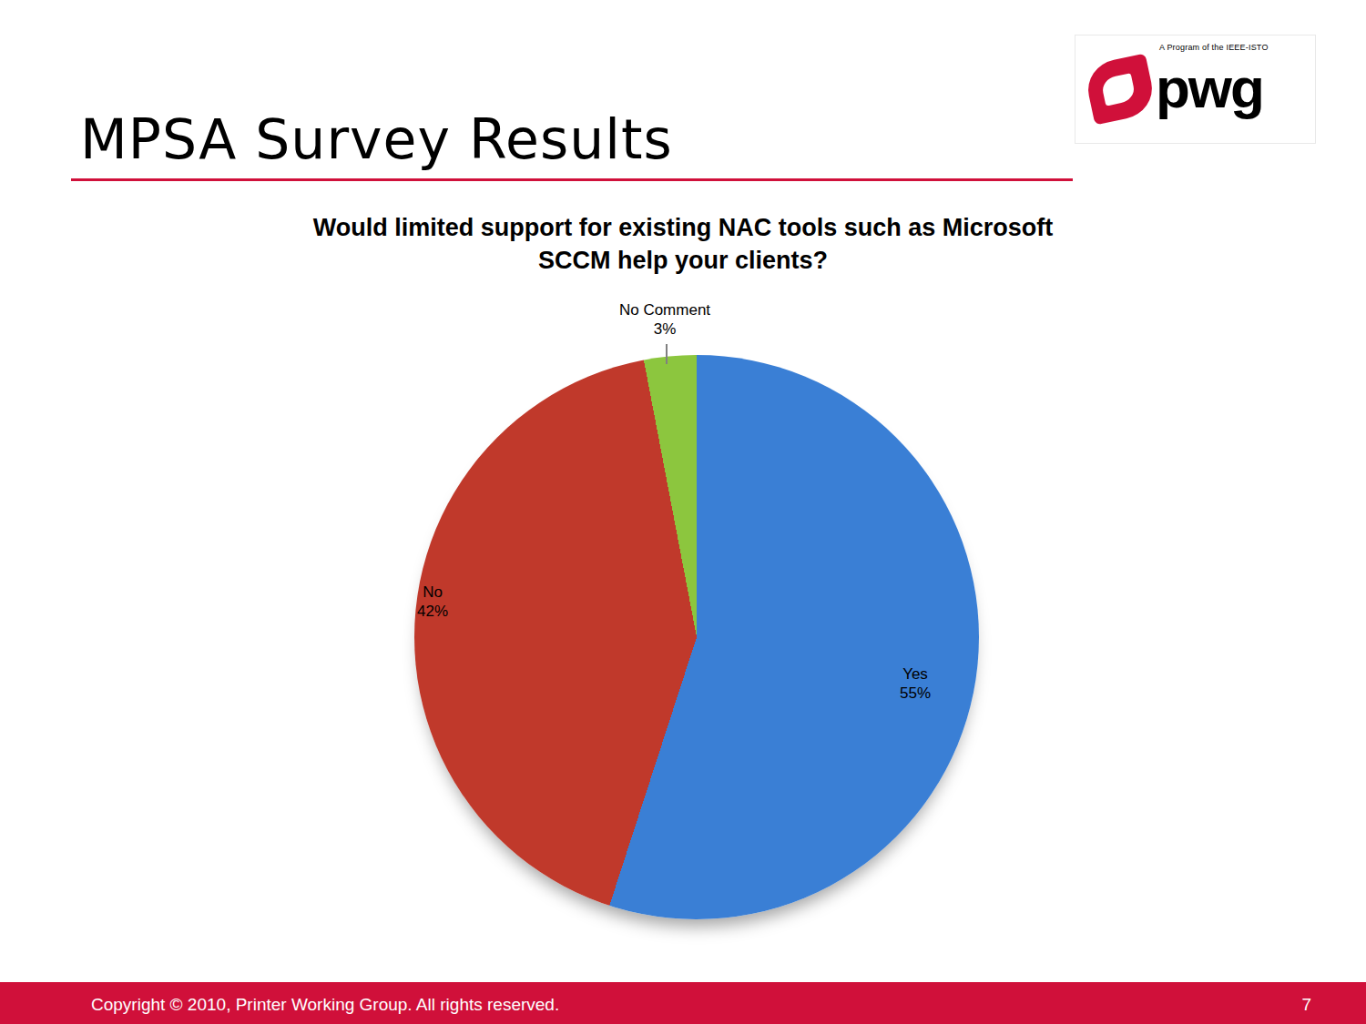MPSA Survey Results
A Program of the IEEE-ISTO
pwg
Would limited support for existing NAC tools such as Microsoft
SCCM help your clients?
No Comment
3%
No
42%
Yes
55%
Copyright © 2010, Printer Working Group. All rights reserved.
7